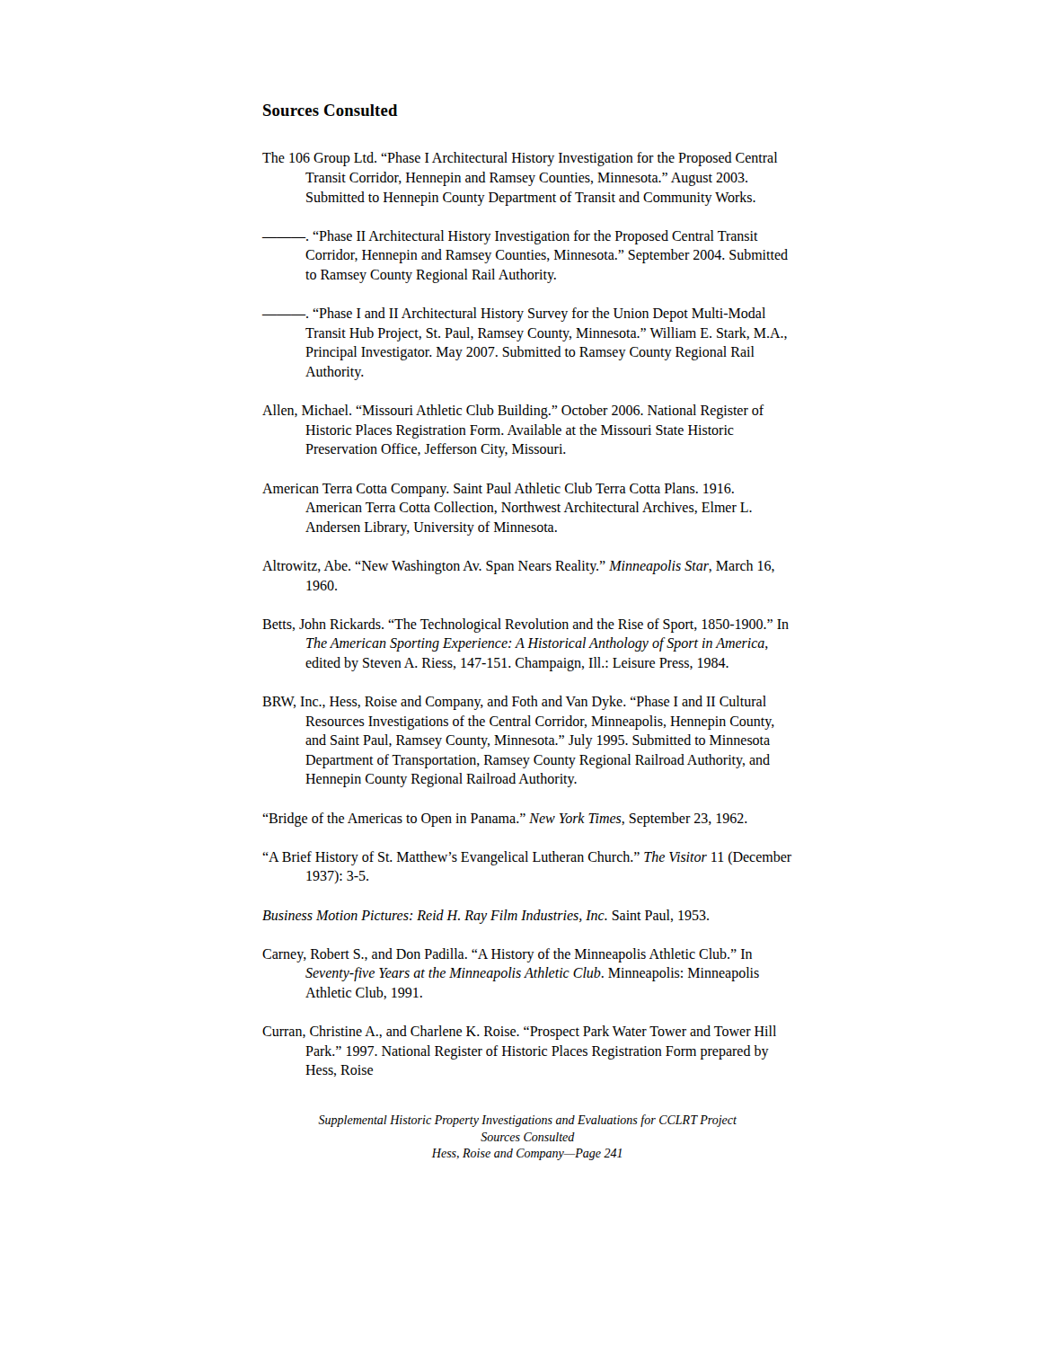Sources Consulted
The 106 Group Ltd. “Phase I Architectural History Investigation for the Proposed Central Transit Corridor, Hennepin and Ramsey Counties, Minnesota.” August 2003. Submitted to Hennepin County Department of Transit and Community Works.
———. “Phase II Architectural History Investigation for the Proposed Central Transit Corridor, Hennepin and Ramsey Counties, Minnesota.” September 2004. Submitted to Ramsey County Regional Rail Authority.
———. “Phase I and II Architectural History Survey for the Union Depot Multi-Modal Transit Hub Project, St. Paul, Ramsey County, Minnesota.” William E. Stark, M.A., Principal Investigator. May 2007. Submitted to Ramsey County Regional Rail Authority.
Allen, Michael. “Missouri Athletic Club Building.” October 2006. National Register of Historic Places Registration Form. Available at the Missouri State Historic Preservation Office, Jefferson City, Missouri.
American Terra Cotta Company. Saint Paul Athletic Club Terra Cotta Plans. 1916. American Terra Cotta Collection, Northwest Architectural Archives, Elmer L. Andersen Library, University of Minnesota.
Altrowitz, Abe. “New Washington Av. Span Nears Reality.” Minneapolis Star, March 16, 1960.
Betts, John Rickards. “The Technological Revolution and the Rise of Sport, 1850-1900.” In The American Sporting Experience: A Historical Anthology of Sport in America, edited by Steven A. Riess, 147-151. Champaign, Ill.: Leisure Press, 1984.
BRW, Inc., Hess, Roise and Company, and Foth and Van Dyke. “Phase I and II Cultural Resources Investigations of the Central Corridor, Minneapolis, Hennepin County, and Saint Paul, Ramsey County, Minnesota.” July 1995. Submitted to Minnesota Department of Transportation, Ramsey County Regional Railroad Authority, and Hennepin County Regional Railroad Authority.
“Bridge of the Americas to Open in Panama.” New York Times, September 23, 1962.
“A Brief History of St. Matthew’s Evangelical Lutheran Church.” The Visitor 11 (December 1937): 3-5.
Business Motion Pictures: Reid H. Ray Film Industries, Inc. Saint Paul, 1953.
Carney, Robert S., and Don Padilla. “A History of the Minneapolis Athletic Club.” In Seventy-five Years at the Minneapolis Athletic Club. Minneapolis: Minneapolis Athletic Club, 1991.
Curran, Christine A., and Charlene K. Roise. “Prospect Park Water Tower and Tower Hill Park.” 1997. National Register of Historic Places Registration Form prepared by Hess, Roise
Supplemental Historic Property Investigations and Evaluations for CCLRT Project
Sources Consulted
Hess, Roise and Company—Page 241